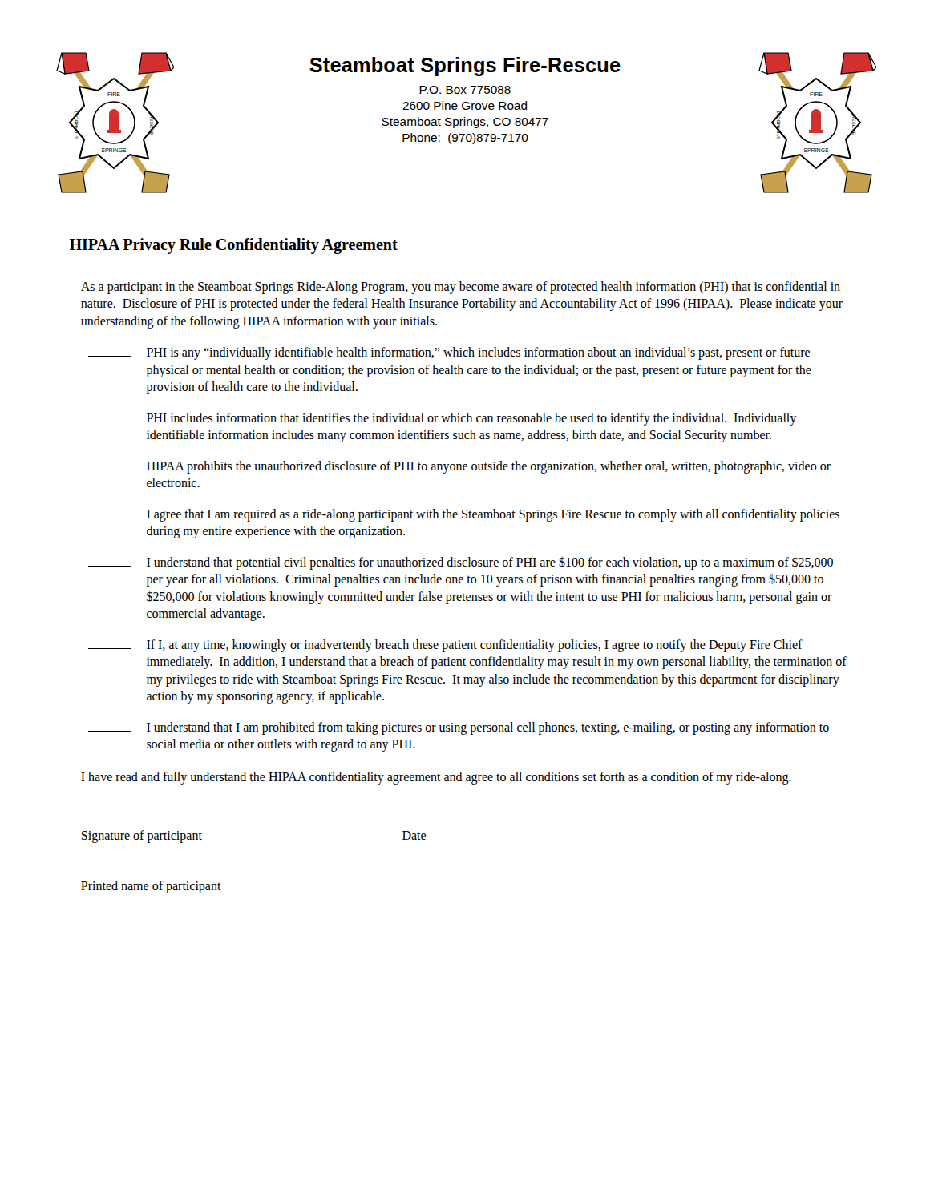FIRE SPRINGS STEAMBOAT RESCUE
Steamboat Springs Fire-Rescue
P.O. Box 775088
2600 Pine Grove Road
Steamboat Springs, CO 80477
Phone: (970)879-7170
FIRE SPRINGS STEAMBOAT RESCUE
HIPAA Privacy Rule Confidentiality Agreement
As a participant in the Steamboat Springs Ride-Along Program, you may become aware of protected health information (PHI) that is confidential in nature. Disclosure of PHI is protected under the federal Health Insurance Portability and Accountability Act of 1996 (HIPAA). Please indicate your understanding of the following HIPAA information with your initials.
PHI is any “individually identifiable health information,” which includes information about an individual’s past, present or future physical or mental health or condition; the provision of health care to the individual; or the past, present or future payment for the provision of health care to the individual.
PHI includes information that identifies the individual or which can reasonable be used to identify the individual. Individually identifiable information includes many common identifiers such as name, address, birth date, and Social Security number.
HIPAA prohibits the unauthorized disclosure of PHI to anyone outside the organization, whether oral, written, photographic, video or electronic.
I agree that I am required as a ride-along participant with the Steamboat Springs Fire Rescue to comply with all confidentiality policies during my entire experience with the organization.
I understand that potential civil penalties for unauthorized disclosure of PHI are $100 for each violation, up to a maximum of $25,000 per year for all violations. Criminal penalties can include one to 10 years of prison with financial penalties ranging from $50,000 to $250,000 for violations knowingly committed under false pretenses or with the intent to use PHI for malicious harm, personal gain or commercial advantage.
If I, at any time, knowingly or inadvertently breach these patient confidentiality policies, I agree to notify the Deputy Fire Chief immediately. In addition, I understand that a breach of patient confidentiality may result in my own personal liability, the termination of my privileges to ride with Steamboat Springs Fire Rescue. It may also include the recommendation by this department for disciplinary action by my sponsoring agency, if applicable.
I understand that I am prohibited from taking pictures or using personal cell phones, texting, e-mailing, or posting any information to social media or other outlets with regard to any PHI.
I have read and fully understand the HIPAA confidentiality agreement and agree to all conditions set forth as a condition of my ride-along.
Signature of participant Date
Printed name of participant